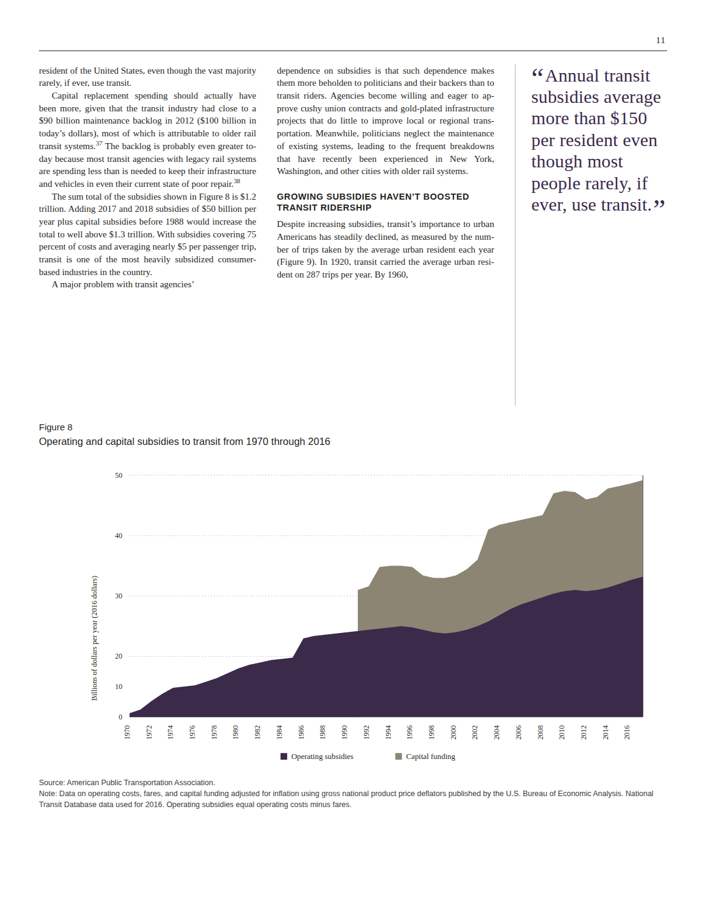11
resident of the United States, even though the vast majority rarely, if ever, use transit.
Capital replacement spending should actually have been more, given that the transit industry had close to a $90 billion maintenance backlog in 2012 ($100 billion in today’s dollars), most of which is attributable to older rail transit systems.37 The backlog is probably even greater today because most transit agencies with legacy rail systems are spending less than is needed to keep their infrastructure and vehicles in even their current state of poor repair.38
The sum total of the subsidies shown in Figure 8 is $1.2 trillion. Adding 2017 and 2018 subsidies of $50 billion per year plus capital subsidies before 1988 would increase the total to well above $1.3 trillion. With subsidies covering 75 percent of costs and averaging nearly $5 per passenger trip, transit is one of the most heavily subsidized consumer-based industries in the country.
A major problem with transit agencies’
dependence on subsidies is that such dependence makes them more beholden to politicians and their backers than to transit riders. Agencies become willing and eager to approve cushy union contracts and gold-plated infrastructure projects that do little to improve local or regional transportation. Meanwhile, politicians neglect the maintenance of existing systems, leading to the frequent breakdowns that have recently been experienced in New York, Washington, and other cities with older rail systems.
Growing Subsidies Haven’t Boosted Transit Ridership
Despite increasing subsidies, transit’s importance to urban Americans has steadily declined, as measured by the number of trips taken by the average urban resident each year (Figure 9). In 1920, transit carried the average urban resident on 287 trips per year. By 1960,
“Annual transit subsidies average more than $150 per resident even though most people rarely, if ever, use transit.”
Figure 8
Operating and capital subsidies to transit from 1970 through 2016
50 40 30 20 0 10 Billions of dollars per year (2016 dollars) 1970 1972 1974 1976 1978 1980 1982 1984 1986 1988 1990 1992 1994 1996 1998 2000 2002 2004 2006 2008 2010 2012 2014 2016 Operating subsidies Capital funding
Source: American Public Transportation Association.
Note: Data on operating costs, fares, and capital funding adjusted for inflation using gross national product price deflators published by the U.S. Bureau of Economic Analysis. National Transit Database data used for 2016. Operating subsidies equal operating costs minus fares.